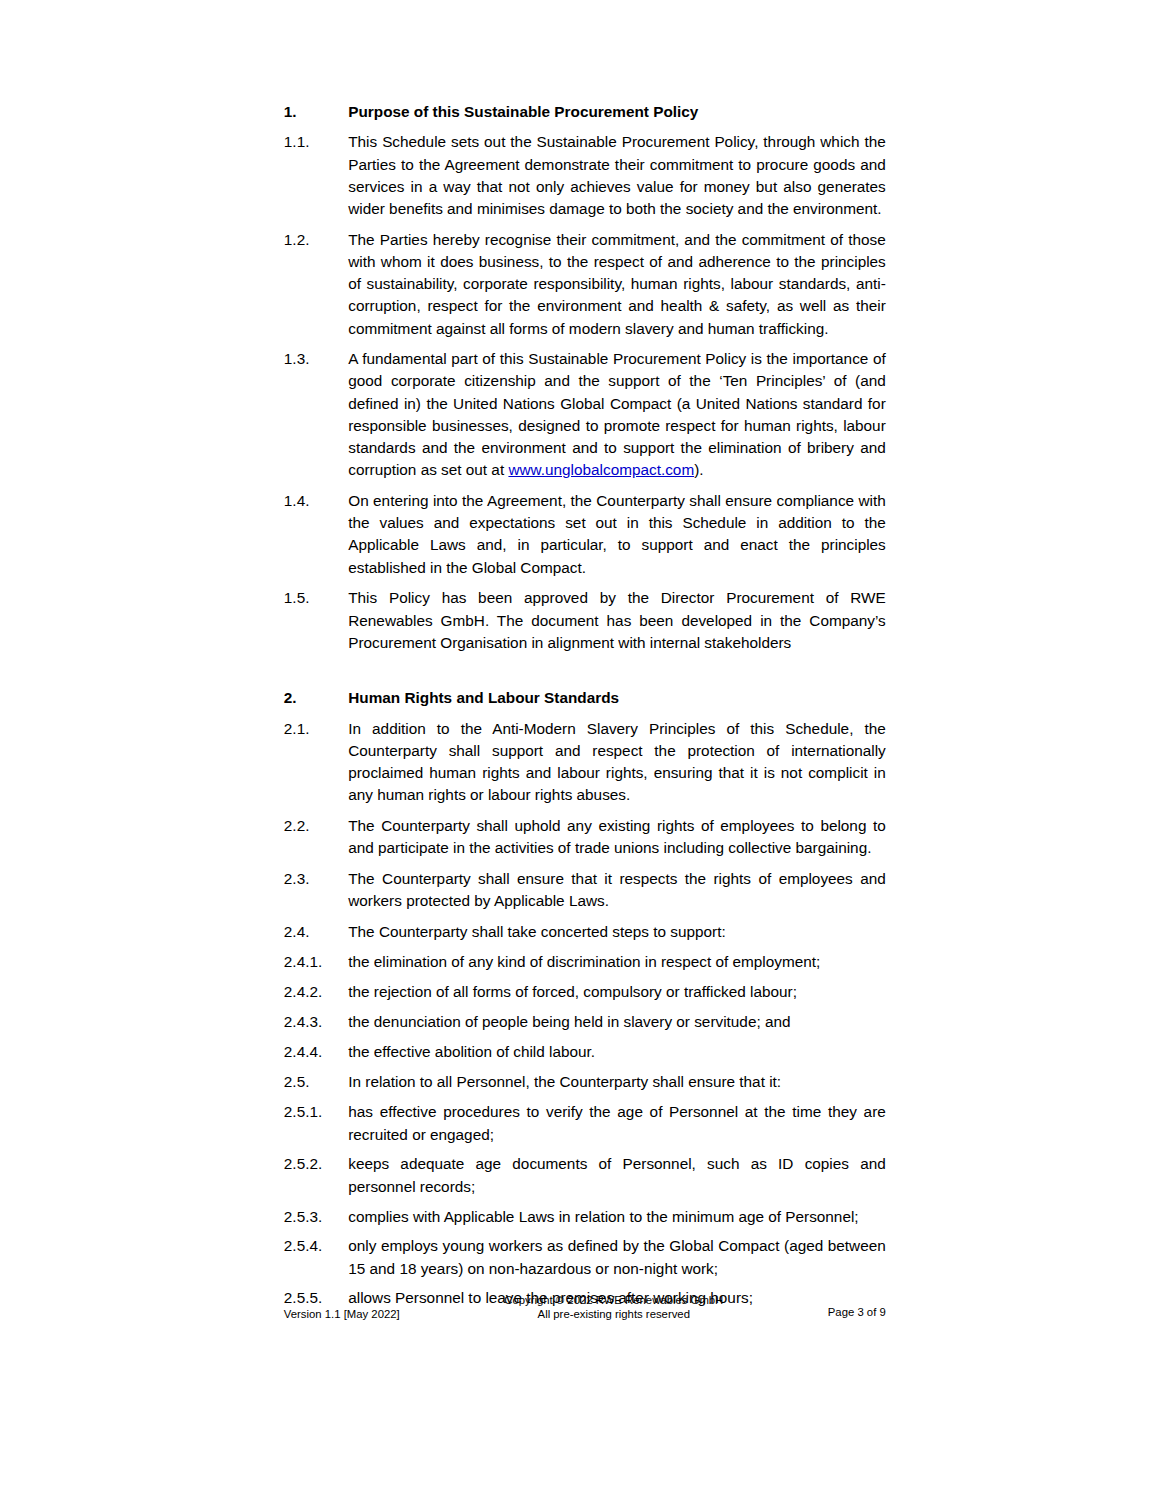1.
Purpose of this Sustainable Procurement Policy
1.1.
This Schedule sets out the Sustainable Procurement Policy, through which the Parties to the Agreement demonstrate their commitment to procure goods and services in a way that not only achieves value for money but also generates wider benefits and minimises damage to both the society and the environment.
1.2.
The Parties hereby recognise their commitment, and the commitment of those with whom it does business, to the respect of and adherence to the principles of sustainability, corporate responsibility, human rights, labour standards, anti-corruption, respect for the environment and health & safety, as well as their commitment against all forms of modern slavery and human trafficking.
1.3.
A fundamental part of this Sustainable Procurement Policy is the importance of good corporate citizenship and the support of the ‘Ten Principles’ of (and defined in) the United Nations Global Compact (a United Nations standard for responsible businesses, designed to promote respect for human rights, labour standards and the environment and to support the elimination of bribery and corruption as set out at www.unglobalcompact.com).
1.4.
On entering into the Agreement, the Counterparty shall ensure compliance with the values and expectations set out in this Schedule in addition to the Applicable Laws and, in particular, to support and enact the principles established in the Global Compact.
1.5.
This Policy has been approved by the Director Procurement of RWE Renewables GmbH. The document has been developed in the Company’s Procurement Organisation in alignment with internal stakeholders
2.
Human Rights and Labour Standards
2.1.
In addition to the Anti-Modern Slavery Principles of this Schedule, the Counterparty shall support and respect the protection of internationally proclaimed human rights and labour rights, ensuring that it is not complicit in any human rights or labour rights abuses.
2.2.
The Counterparty shall uphold any existing rights of employees to belong to and participate in the activities of trade unions including collective bargaining.
2.3.
The Counterparty shall ensure that it respects the rights of employees and workers protected by Applicable Laws.
2.4.
The Counterparty shall take concerted steps to support:
2.4.1.
the elimination of any kind of discrimination in respect of employment;
2.4.2.
the rejection of all forms of forced, compulsory or trafficked labour;
2.4.3.
the denunciation of people being held in slavery or servitude; and
2.4.4.
the effective abolition of child labour.
2.5.
In relation to all Personnel, the Counterparty shall ensure that it:
2.5.1.
has effective procedures to verify the age of Personnel at the time they are recruited or engaged;
2.5.2.
keeps adequate age documents of Personnel, such as ID copies and personnel records;
2.5.3.
complies with Applicable Laws in relation to the minimum age of Personnel;
2.5.4.
only employs young workers as defined by the Global Compact (aged between 15 and 18 years) on non-hazardous or non-night work;
2.5.5.
allows Personnel to leave the premises after working hours;
Version 1.1 [May 2022]
Copyright © 2022 RWE Renewables GmbH
All pre-existing rights reserved
Page 3 of 9